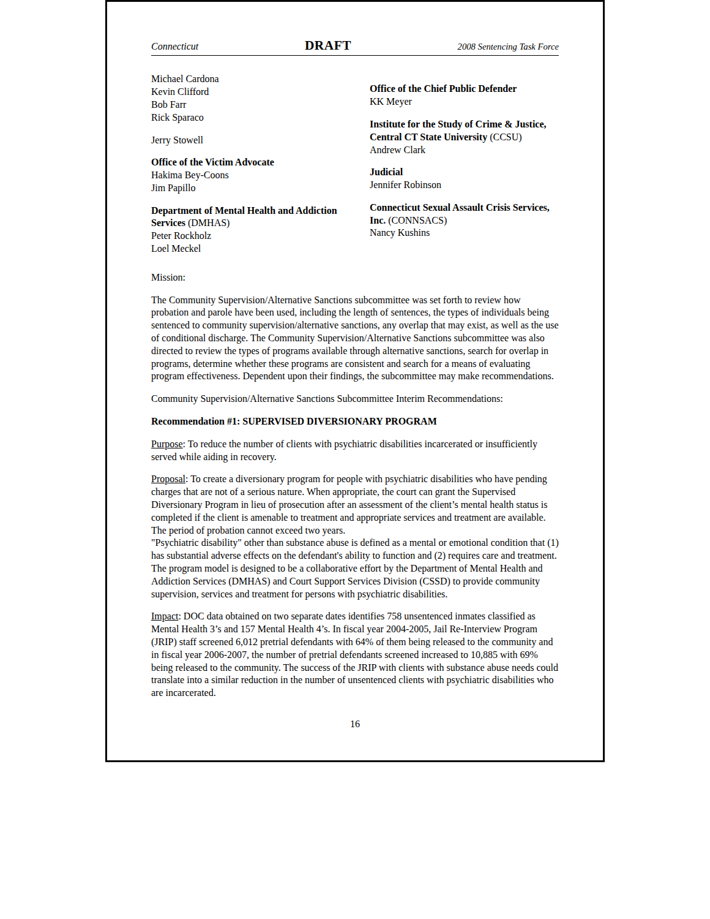Connecticut
DRAFT
2008 Sentencing Task Force
Michael Cardona
Kevin Clifford
Bob Farr
Rick Sparaco
Jerry Stowell
Office of the Victim Advocate
Hakima Bey-Coons
Jim Papillo
Department of Mental Health and Addiction Services (DMHAS)
Peter Rockholz
Loel Meckel
Office of the Chief Public Defender
KK Meyer
Institute for the Study of Crime & Justice, Central CT State University (CCSU)
Andrew Clark
Judicial
Jennifer Robinson
Connecticut Sexual Assault Crisis Services, Inc. (CONNSACS)
Nancy Kushins
Mission:
The Community Supervision/Alternative Sanctions subcommittee was set forth to review how probation and parole have been used, including the length of sentences, the types of individuals being sentenced to community supervision/alternative sanctions, any overlap that may exist, as well as the use of conditional discharge. The Community Supervision/Alternative Sanctions subcommittee was also directed to review the types of programs available through alternative sanctions, search for overlap in programs, determine whether these programs are consistent and search for a means of evaluating program effectiveness. Dependent upon their findings, the subcommittee may make recommendations.
Community Supervision/Alternative Sanctions Subcommittee Interim Recommendations:
Recommendation #1: SUPERVISED DIVERSIONARY PROGRAM
Purpose: To reduce the number of clients with psychiatric disabilities incarcerated or insufficiently served while aiding in recovery.
Proposal: To create a diversionary program for people with psychiatric disabilities who have pending charges that are not of a serious nature. When appropriate, the court can grant the Supervised Diversionary Program in lieu of prosecution after an assessment of the client’s mental health status is completed if the client is amenable to treatment and appropriate services and treatment are available. The period of probation cannot exceed two years.
"Psychiatric disability" other than substance abuse is defined as a mental or emotional condition that (1) has substantial adverse effects on the defendant's ability to function and (2) requires care and treatment. The program model is designed to be a collaborative effort by the Department of Mental Health and Addiction Services (DMHAS) and Court Support Services Division (CSSD) to provide community supervision, services and treatment for persons with psychiatric disabilities.
Impact: DOC data obtained on two separate dates identifies 758 unsentenced inmates classified as Mental Health 3’s and 157 Mental Health 4’s. In fiscal year 2004-2005, Jail Re-Interview Program (JRIP) staff screened 6,012 pretrial defendants with 64% of them being released to the community and in fiscal year 2006-2007, the number of pretrial defendants screened increased to 10,885 with 69% being released to the community. The success of the JRIP with clients with substance abuse needs could translate into a similar reduction in the number of unsentenced clients with psychiatric disabilities who are incarcerated.
16